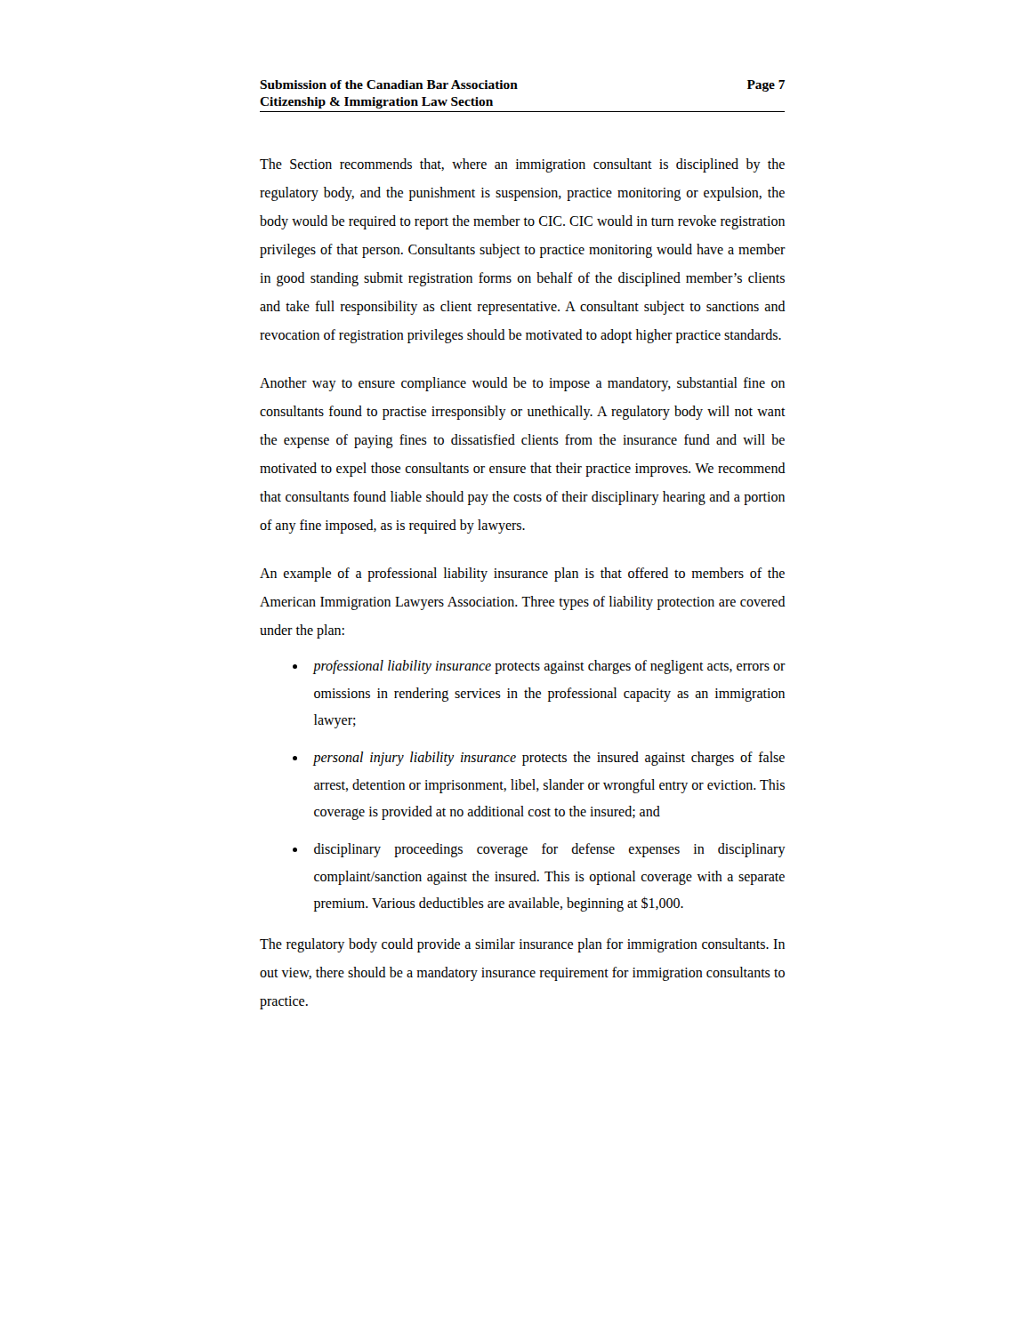Submission of the Canadian Bar Association Citizenship & Immigration Law Section
Page 7
The Section recommends that, where an immigration consultant is disciplined by the regulatory body, and the punishment is suspension, practice monitoring or expulsion, the body would be required to report the member to CIC. CIC would in turn revoke registration privileges of that person. Consultants subject to practice monitoring would have a member in good standing submit registration forms on behalf of the disciplined member’s clients and take full responsibility as client representative. A consultant subject to sanctions and revocation of registration privileges should be motivated to adopt higher practice standards.
Another way to ensure compliance would be to impose a mandatory, substantial fine on consultants found to practise irresponsibly or unethically. A regulatory body will not want the expense of paying fines to dissatisfied clients from the insurance fund and will be motivated to expel those consultants or ensure that their practice improves. We recommend that consultants found liable should pay the costs of their disciplinary hearing and a portion of any fine imposed, as is required by lawyers.
An example of a professional liability insurance plan is that offered to members of the American Immigration Lawyers Association. Three types of liability protection are covered under the plan:
professional liability insurance protects against charges of negligent acts, errors or omissions in rendering services in the professional capacity as an immigration lawyer;
personal injury liability insurance protects the insured against charges of false arrest, detention or imprisonment, libel, slander or wrongful entry or eviction. This coverage is provided at no additional cost to the insured; and
disciplinary proceedings coverage for defense expenses in disciplinary complaint/sanction against the insured. This is optional coverage with a separate premium. Various deductibles are available, beginning at $1,000.
The regulatory body could provide a similar insurance plan for immigration consultants. In out view, there should be a mandatory insurance requirement for immigration consultants to practice.